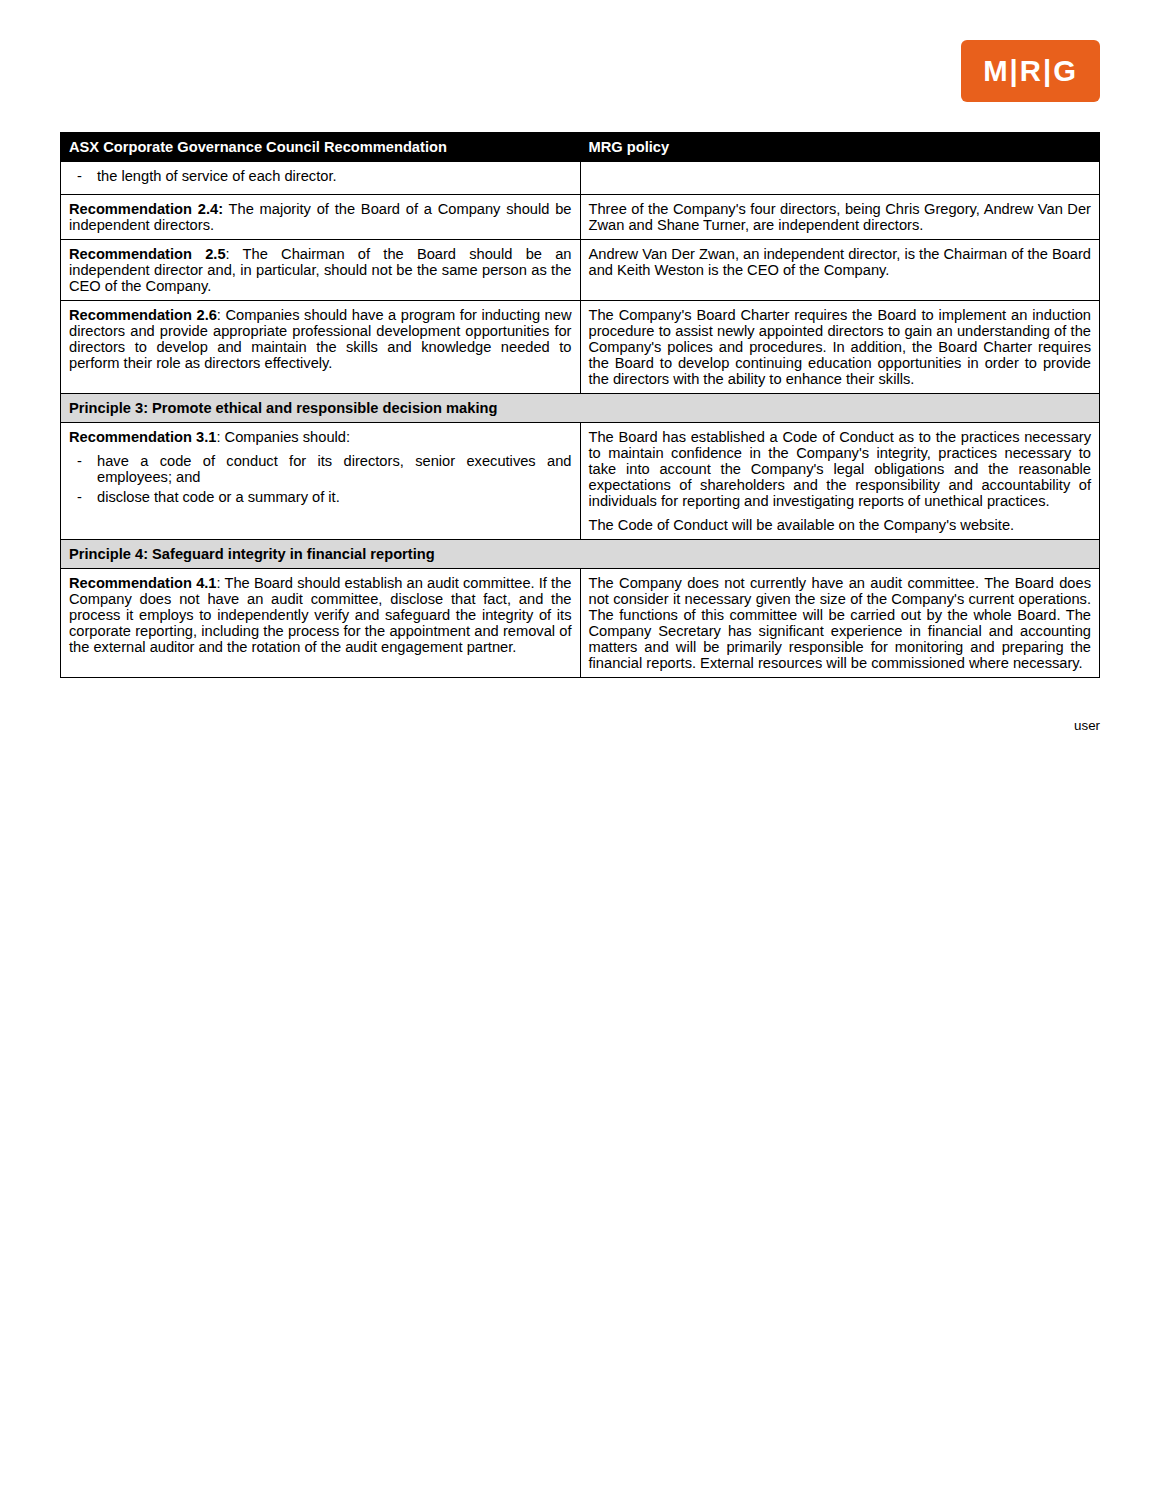M|R|G
| ASX Corporate Governance Council Recommendation | MRG policy |
| --- | --- |
| the length of service of each director. | |
| Recommendation 2.4: The majority of the Board of a Company should be independent directors. | Three of the Company's four directors, being Chris Gregory, Andrew Van Der Zwan and Shane Turner, are independent directors. |
| Recommendation 2.5 : The Chairman of the Board should be an independent director and, in particular, should not be the same person as the CEO of the Company. | Andrew Van Der Zwan, an independent director, is the Chairman of the Board and Keith Weston is the CEO of the Company. |
| Recommendation 2.6 : Companies should have a program for inducting new directors and provide appropriate professional development opportunities for directors to develop and maintain the skills and knowledge needed to perform their role as directors effectively. | The Company's Board Charter requires the Board to implement an induction procedure to assist newly appointed directors to gain an understanding of the Company's polices and procedures. In addition, the Board Charter requires the Board to develop continuing education opportunities in order to provide the directors with the ability to enhance their skills. |
| Principle 3: Promote ethical and responsible decision making |
| Recommendation 3.1 : Companies should: have a code of conduct for its directors, senior executives and employees; and disclose that code or a summary of it. | The Board has established a Code of Conduct as to the practices necessary to maintain confidence in the Company's integrity, practices necessary to take into account the Company's legal obligations and the reasonable expectations of shareholders and the responsibility and accountability of individuals for reporting and investigating reports of unethical practices. The Code of Conduct will be available on the Company's website. |
| Principle 4: Safeguard integrity in financial reporting |
| Recommendation 4.1 : The Board should establish an audit committee. If the Company does not have an audit committee, disclose that fact, and the process it employs to independently verify and safeguard the integrity of its corporate reporting, including the process for the appointment and removal of the external auditor and the rotation of the audit engagement partner. | The Company does not currently have an audit committee. The Board does not consider it necessary given the size of the Company's current operations. The functions of this committee will be carried out by the whole Board. The Company Secretary has significant experience in financial and accounting matters and will be primarily responsible for monitoring and preparing the financial reports. External resources will be commissioned where necessary. |
user